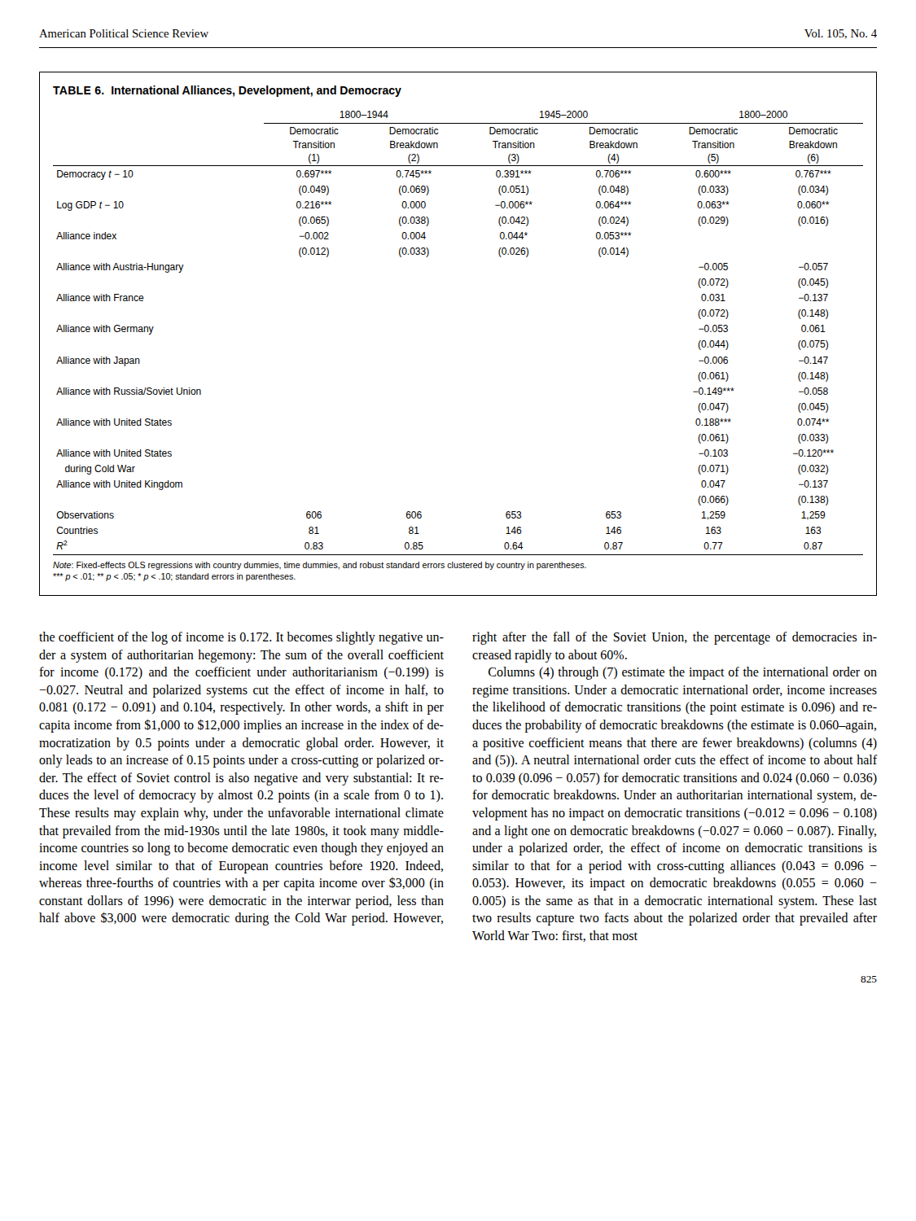American Political Science Review Vol. 105, No. 4
TABLE 6. International Alliances, Development, and Democracy
| | 1800–1944 | 1945–2000 | 1800–2000 |
| --- | --- | --- | --- |
| | Democratic Transition (1) | Democratic Breakdown (2) | Democratic Transition (3) | Democratic Breakdown (4) | Democratic Transition (5) | Democratic Breakdown (6) |
| Democracy t − 10 | 0.697*** | 0.745*** | 0.391*** | 0.706*** | 0.600*** | 0.767*** |
| | (0.049) | (0.069) | (0.051) | (0.048) | (0.033) | (0.034) |
| Log GDP t − 10 | 0.216*** | 0.000 | −0.006** | 0.064*** | 0.063** | 0.060** |
| | (0.065) | (0.038) | (0.042) | (0.024) | (0.029) | (0.016) |
| Alliance index | −0.002 | 0.004 | 0.044* | 0.053*** | | |
| | (0.012) | (0.033) | (0.026) | (0.014) | | |
| Alliance with Austria-Hungary | | | | | −0.005 | −0.057 |
| | | | | | (0.072) | (0.045) |
| Alliance with France | | | | | 0.031 | −0.137 |
| | | | | | (0.072) | (0.148) |
| Alliance with Germany | | | | | −0.053 | 0.061 |
| | | | | | (0.044) | (0.075) |
| Alliance with Japan | | | | | −0.006 | −0.147 |
| | | | | | (0.061) | (0.148) |
| Alliance with Russia/Soviet Union | | | | | −0.149*** | −0.058 |
| | | | | | (0.047) | (0.045) |
| Alliance with United States | | | | | 0.188*** | 0.074** |
| | | | | | (0.061) | (0.033) |
| Alliance with United States | | | | | −0.103 | −0.120*** |
| during Cold War | | | | | (0.071) | (0.032) |
| Alliance with United Kingdom | | | | | 0.047 | −0.137 |
| | | | | | (0.066) | (0.138) |
| Observations | 606 | 606 | 653 | 653 | 1,259 | 1,259 |
| Countries | 81 | 81 | 146 | 146 | 163 | 163 |
| R 2 | 0.83 | 0.85 | 0.64 | 0.87 | 0.77 | 0.87 |
Note: Fixed-effects OLS regressions with country dummies, time dummies, and robust standard errors clustered by country in parentheses.
*** p < .01; ** p < .05; * p < .10; standard errors in parentheses.
the coefficient of the log of income is 0.172. It becomes slightly negative under a system of authoritarian hegemony: The sum of the overall coefficient for income (0.172) and the coefficient under authoritarianism (−0.199) is −0.027. Neutral and polarized systems cut the effect of income in half, to 0.081 (0.172 − 0.091) and 0.104, respectively. In other words, a shift in per capita income from $1,000 to $12,000 implies an increase in the index of democratization by 0.5 points under a democratic global order. However, it only leads to an increase of 0.15 points under a cross-cutting or polarized order. The effect of Soviet control is also negative and very substantial: It reduces the level of democracy by almost 0.2 points (in a scale from 0 to 1). These results may explain why, under the unfavorable international climate that prevailed from the mid-1930s until the late 1980s, it took many middle-income countries so long to become democratic even though they enjoyed an income level similar to that of European countries before 1920. Indeed, whereas three-fourths of countries with a per capita income over $3,000 (in constant dollars of 1996) were democratic in the interwar period, less than half above $3,000 were democratic during the Cold War period. However, right after the fall of the Soviet Union, the percentage of democracies increased rapidly to about 60%.
Columns (4) through (7) estimate the impact of the international order on regime transitions. Under a democratic international order, income increases the likelihood of democratic transitions (the point estimate is 0.096) and reduces the probability of democratic breakdowns (the estimate is 0.060–again, a positive coefficient means that there are fewer breakdowns) (columns (4) and (5)). A neutral international order cuts the effect of income to about half to 0.039 (0.096 − 0.057) for democratic transitions and 0.024 (0.060 − 0.036) for democratic breakdowns. Under an authoritarian international system, development has no impact on democratic transitions (−0.012 = 0.096 − 0.108) and a light one on democratic breakdowns (−0.027 = 0.060 − 0.087). Finally, under a polarized order, the effect of income on democratic transitions is similar to that for a period with cross-cutting alliances (0.043 = 0.096 − 0.053). However, its impact on democratic breakdowns (0.055 = 0.060 − 0.005) is the same as that in a democratic international system. These last two results capture two facts about the polarized order that prevailed after World War Two: first, that most
825